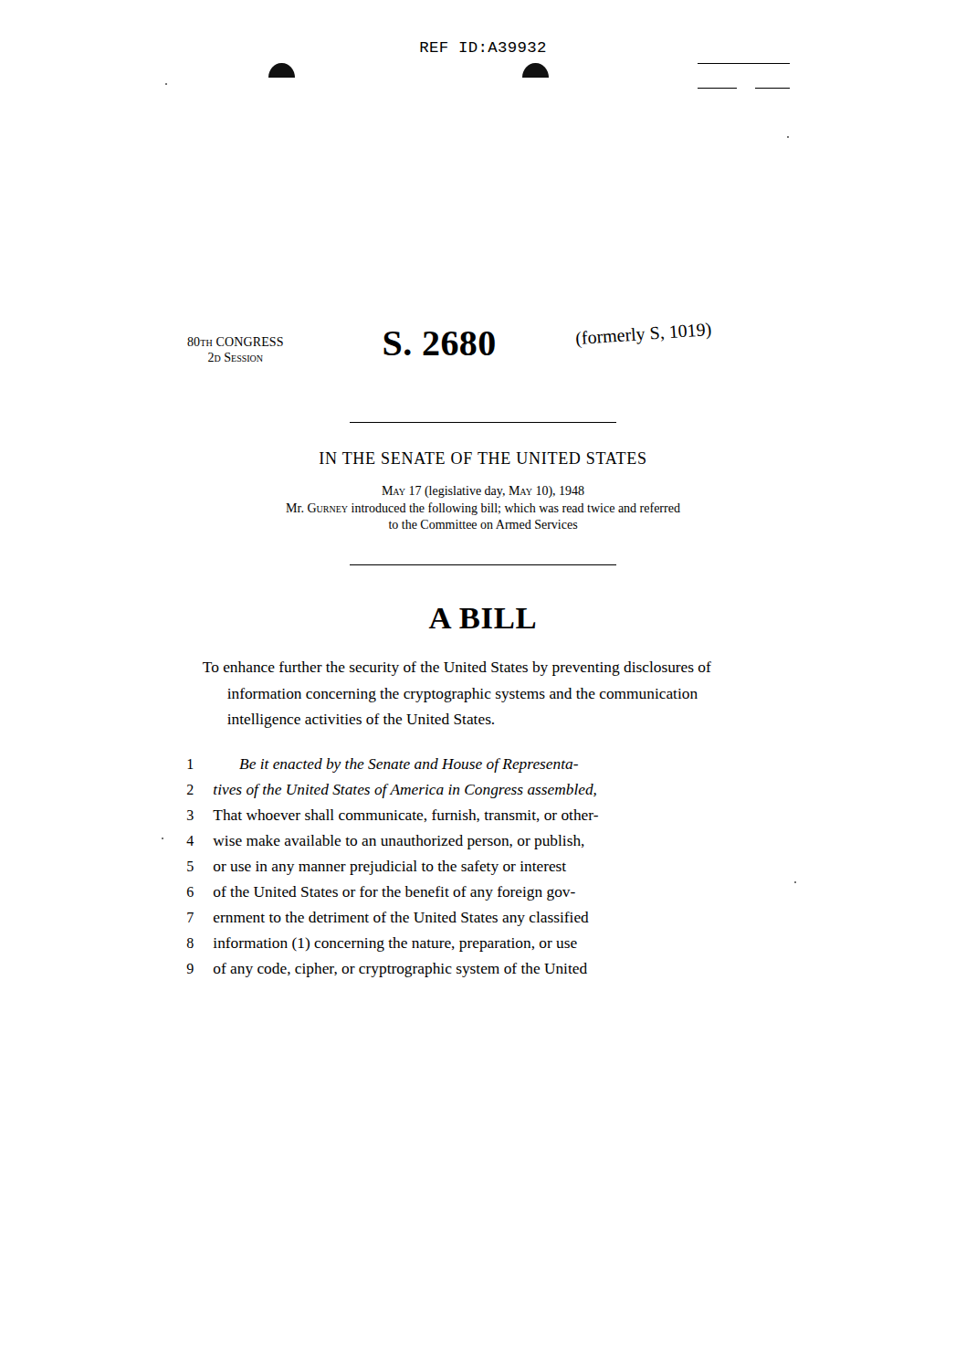REF ID:A39932
80th CONGRESS
2d Session
S. 2680
(formerly S, 1019)
IN THE SENATE OF THE UNITED STATES
May 17 (legislative day, May 10), 1948
Mr. Gurney introduced the following bill; which was read twice and referred
to the Committee on Armed Services
A BILL
To enhance further the security of the United States by preventing disclosures of information concerning the cryptographic systems and the communication intelligence activities of the United States.
1 Be it enacted by the Senate and House of Representa-
2 tives of the United States of America in Congress assembled,
3 That whoever shall communicate, furnish, transmit, or other-
4 wise make available to an unauthorized person, or publish,
5 or use in any manner prejudicial to the safety or interest
6 of the United States or for the benefit of any foreign gov-
7 ernment to the detriment of the United States any classified
8 information (1) concerning the nature, preparation, or use
9 of any code, cipher, or cryptrographic system of the United